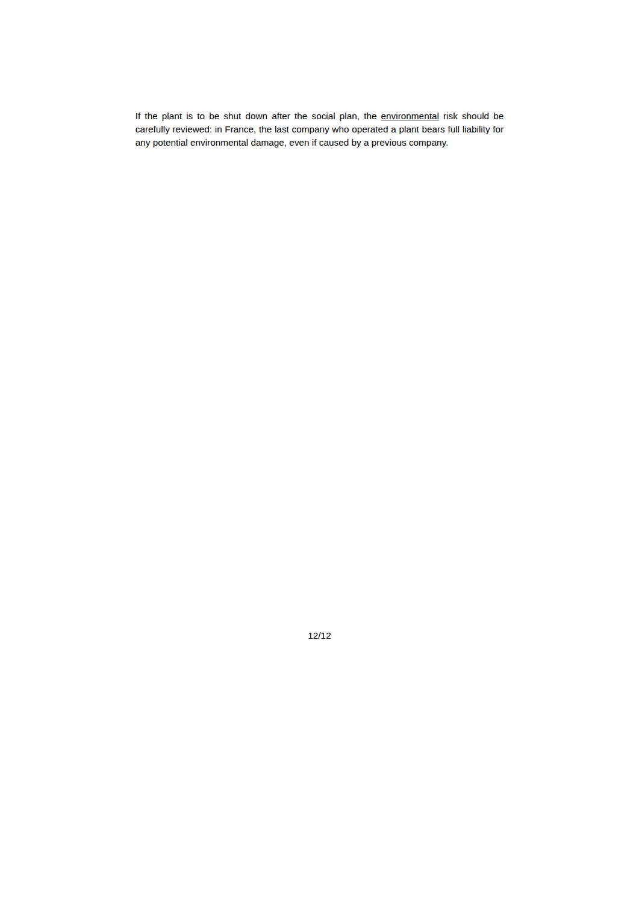If the plant is to be shut down after the social plan, the environmental risk should be carefully reviewed: in France, the last company who operated a plant bears full liability for any potential environmental damage, even if caused by a previous company.
12/12